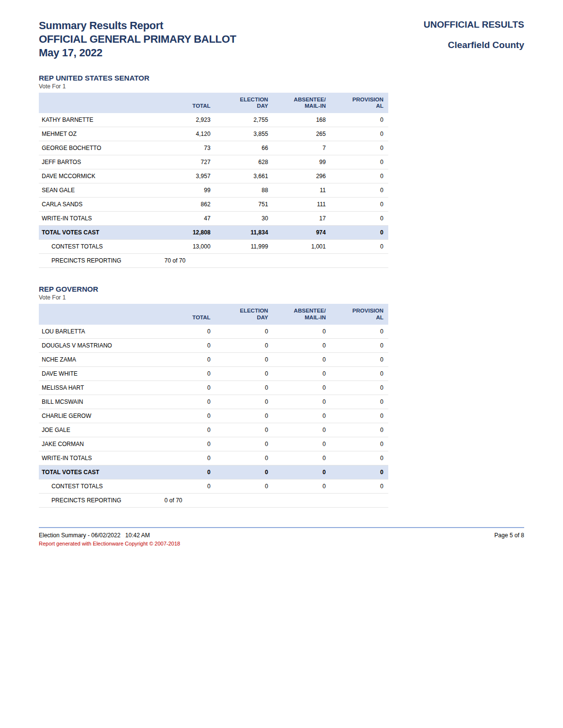Summary Results Report
OFFICIAL GENERAL PRIMARY BALLOT
May 17, 2022
UNOFFICIAL RESULTS
Clearfield County
REP UNITED STATES SENATOR
Vote For 1
| | TOTAL | ELECTION DAY | ABSENTEE/ MAIL-IN | PROVISION AL |
| --- | --- | --- | --- | --- |
| KATHY BARNETTE | 2,923 | 2,755 | 168 | 0 |
| MEHMET OZ | 4,120 | 3,855 | 265 | 0 |
| GEORGE BOCHETTO | 73 | 66 | 7 | 0 |
| JEFF BARTOS | 727 | 628 | 99 | 0 |
| DAVE MCCORMICK | 3,957 | 3,661 | 296 | 0 |
| SEAN GALE | 99 | 88 | 11 | 0 |
| CARLA SANDS | 862 | 751 | 111 | 0 |
| Write-In Totals | 47 | 30 | 17 | 0 |
| Total Votes Cast | 12,808 | 11,834 | 974 | 0 |
| Contest Totals | 13,000 | 11,999 | 1,001 | 0 |
| Precincts Reporting | 70 of 70 |
REP GOVERNOR
Vote For 1
| | TOTAL | ELECTION DAY | ABSENTEE/ MAIL-IN | PROVISION AL |
| --- | --- | --- | --- | --- |
| LOU BARLETTA | 0 | 0 | 0 | 0 |
| DOUGLAS V MASTRIANO | 0 | 0 | 0 | 0 |
| NCHE ZAMA | 0 | 0 | 0 | 0 |
| DAVE WHITE | 0 | 0 | 0 | 0 |
| MELISSA HART | 0 | 0 | 0 | 0 |
| BILL MCSWAIN | 0 | 0 | 0 | 0 |
| CHARLIE GEROW | 0 | 0 | 0 | 0 |
| JOE GALE | 0 | 0 | 0 | 0 |
| JAKE CORMAN | 0 | 0 | 0 | 0 |
| Write-In Totals | 0 | 0 | 0 | 0 |
| Total Votes Cast | 0 | 0 | 0 | 0 |
| Contest Totals | 0 | 0 | 0 | 0 |
| Precincts Reporting | 0 of 70 |
Election Summary - 06/02/2022 10:42 AM
Report generated with Electionware Copyright © 2007-2018
Page 5 of 8